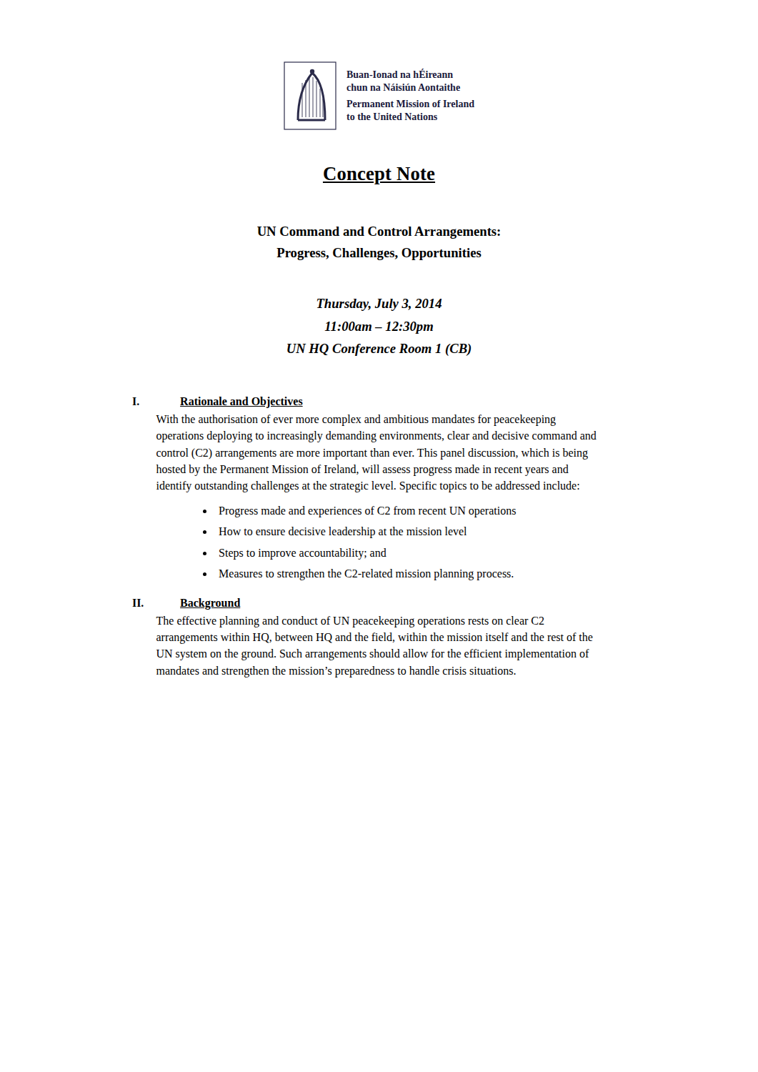Buan-Ionad na hÉireann
chun na Náisiún Aontaithe
Permanent Mission of Ireland
to the United Nations
Concept Note
UN Command and Control Arrangements:
Progress, Challenges, Opportunities
Thursday, July 3, 2014
11:00am – 12:30pm
UN HQ Conference Room 1 (CB)
I. Rationale and Objectives
With the authorisation of ever more complex and ambitious mandates for peacekeeping operations deploying to increasingly demanding environments, clear and decisive command and control (C2) arrangements are more important than ever. This panel discussion, which is being hosted by the Permanent Mission of Ireland, will assess progress made in recent years and identify outstanding challenges at the strategic level. Specific topics to be addressed include:
Progress made and experiences of C2 from recent UN operations
How to ensure decisive leadership at the mission level
Steps to improve accountability; and
Measures to strengthen the C2-related mission planning process.
II. Background
The effective planning and conduct of UN peacekeeping operations rests on clear C2 arrangements within HQ, between HQ and the field, within the mission itself and the rest of the UN system on the ground. Such arrangements should allow for the efficient implementation of mandates and strengthen the mission’s preparedness to handle crisis situations.